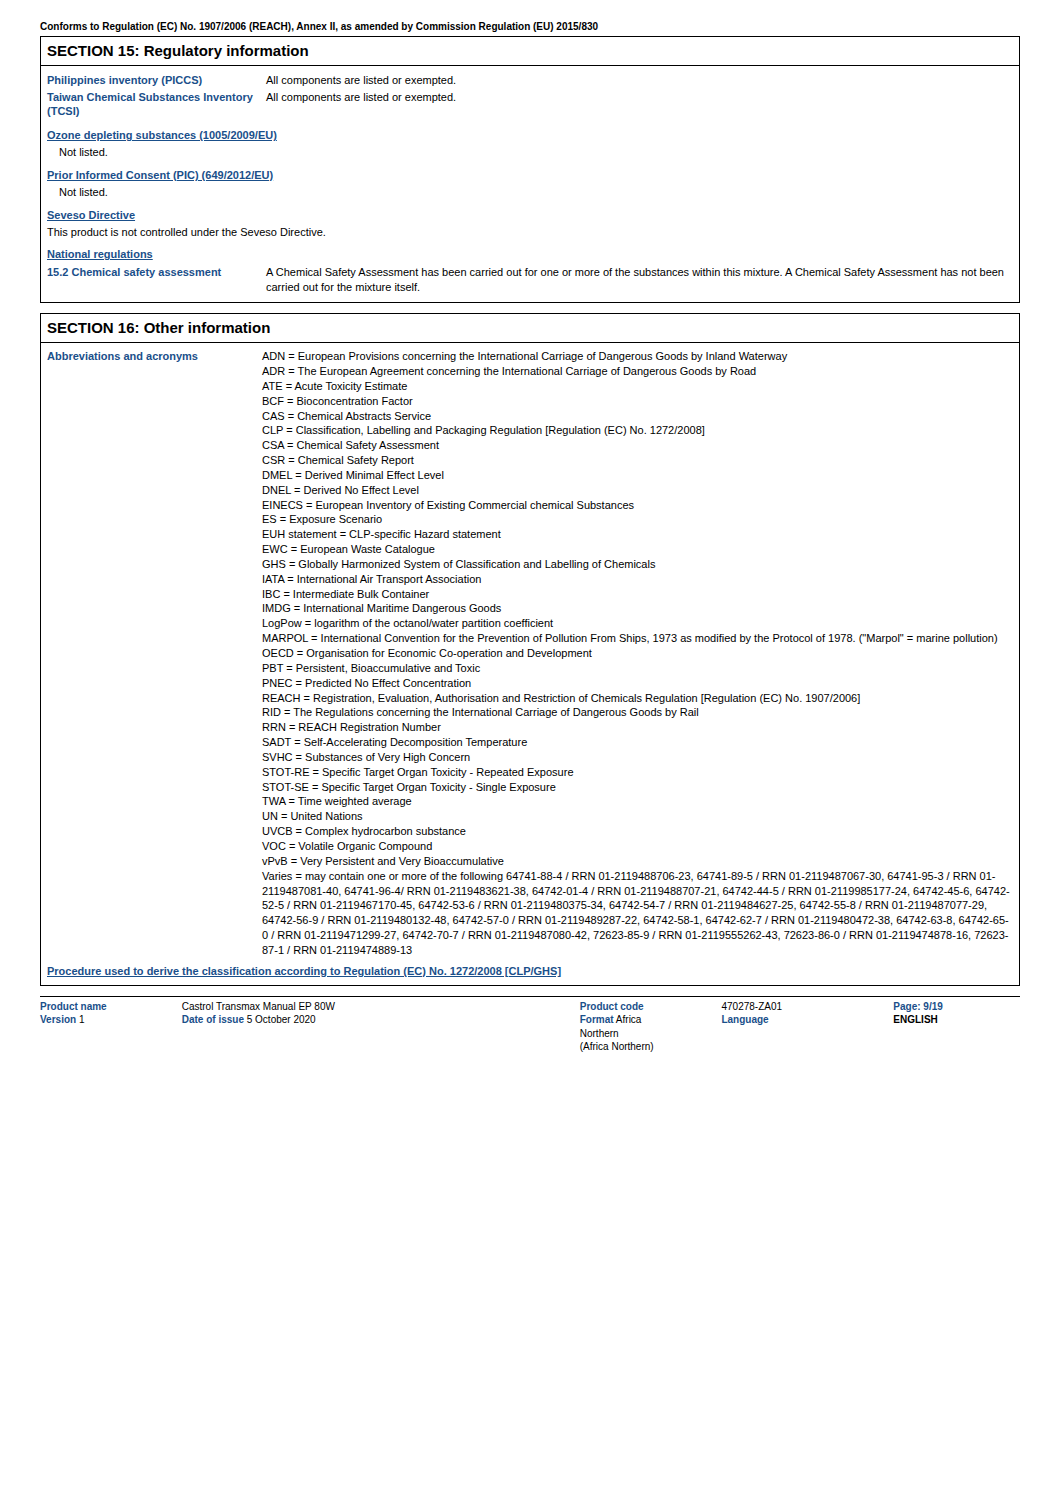Conforms to Regulation (EC) No. 1907/2006 (REACH), Annex II, as amended by Commission Regulation (EU) 2015/830
SECTION 15: Regulatory information
| Philippines inventory (PICCS) | All components are listed or exempted. |
| Taiwan Chemical Substances Inventory (TCSI) | All components are listed or exempted. |
Ozone depleting substances (1005/2009/EU)
Not listed.
Prior Informed Consent (PIC) (649/2012/EU)
Not listed.
Seveso Directive
This product is not controlled under the Seveso Directive.
National regulations
| 15.2 Chemical safety assessment | A Chemical Safety Assessment has been carried out for one or more of the substances within this mixture. A Chemical Safety Assessment has not been carried out for the mixture itself. |
SECTION 16: Other information
| Abbreviations and acronyms | ADN = European Provisions concerning the International Carriage of Dangerous Goods by Inland Waterway ADR = The European Agreement concerning the International Carriage of Dangerous Goods by Road ATE = Acute Toxicity Estimate BCF = Bioconcentration Factor CAS = Chemical Abstracts Service CLP = Classification, Labelling and Packaging Regulation [Regulation (EC) No. 1272/2008] CSA = Chemical Safety Assessment CSR = Chemical Safety Report DMEL = Derived Minimal Effect Level DNEL = Derived No Effect Level EINECS = European Inventory of Existing Commercial chemical Substances ES = Exposure Scenario EUH statement = CLP-specific Hazard statement EWC = European Waste Catalogue GHS = Globally Harmonized System of Classification and Labelling of Chemicals IATA = International Air Transport Association IBC = Intermediate Bulk Container IMDG = International Maritime Dangerous Goods LogPow = logarithm of the octanol/water partition coefficient MARPOL = International Convention for the Prevention of Pollution From Ships, 1973 as modified by the Protocol of 1978. ("Marpol" = marine pollution) OECD = Organisation for Economic Co-operation and Development PBT = Persistent, Bioaccumulative and Toxic PNEC = Predicted No Effect Concentration REACH = Registration, Evaluation, Authorisation and Restriction of Chemicals Regulation [Regulation (EC) No. 1907/2006] RID = The Regulations concerning the International Carriage of Dangerous Goods by Rail RRN = REACH Registration Number SADT = Self-Accelerating Decomposition Temperature SVHC = Substances of Very High Concern STOT-RE = Specific Target Organ Toxicity - Repeated Exposure STOT-SE = Specific Target Organ Toxicity - Single Exposure TWA = Time weighted average UN = United Nations UVCB = Complex hydrocarbon substance VOC = Volatile Organic Compound vPvB = Very Persistent and Very Bioaccumulative Varies = may contain one or more of the following 64741-88-4 / RRN 01-2119488706-23, 64741-89-5 / RRN 01-2119487067-30, 64741-95-3 / RRN 01-2119487081-40, 64741-96-4/ RRN 01-2119483621-38, 64742-01-4 / RRN 01-2119488707-21, 64742-44-5 / RRN 01-2119985177-24, 64742-45-6, 64742-52-5 / RRN 01-2119467170-45, 64742-53-6 / RRN 01-2119480375-34, 64742-54-7 / RRN 01-2119484627-25, 64742-55-8 / RRN 01-2119487077-29, 64742-56-9 / RRN 01-2119480132-48, 64742-57-0 / RRN 01-2119489287-22, 64742-58-1, 64742-62-7 / RRN 01-2119480472-38, 64742-63-8, 64742-65-0 / RRN 01-2119471299-27, 64742-70-7 / RRN 01-2119487080-42, 72623-85-9 / RRN 01-2119555262-43, 72623-86-0 / RRN 01-2119474878-16, 72623-87-1 / RRN 01-2119474889-13 |
Procedure used to derive the classification according to Regulation (EC) No. 1272/2008 [CLP/GHS]
| Product name | Castrol Transmax Manual EP 80W | Product code | 470278-ZA01 | Page: 9/19 |
| Version 1 | Date of issue 5 October 2020 | Format Africa Northern (Africa Northern) | Language | ENGLISH |